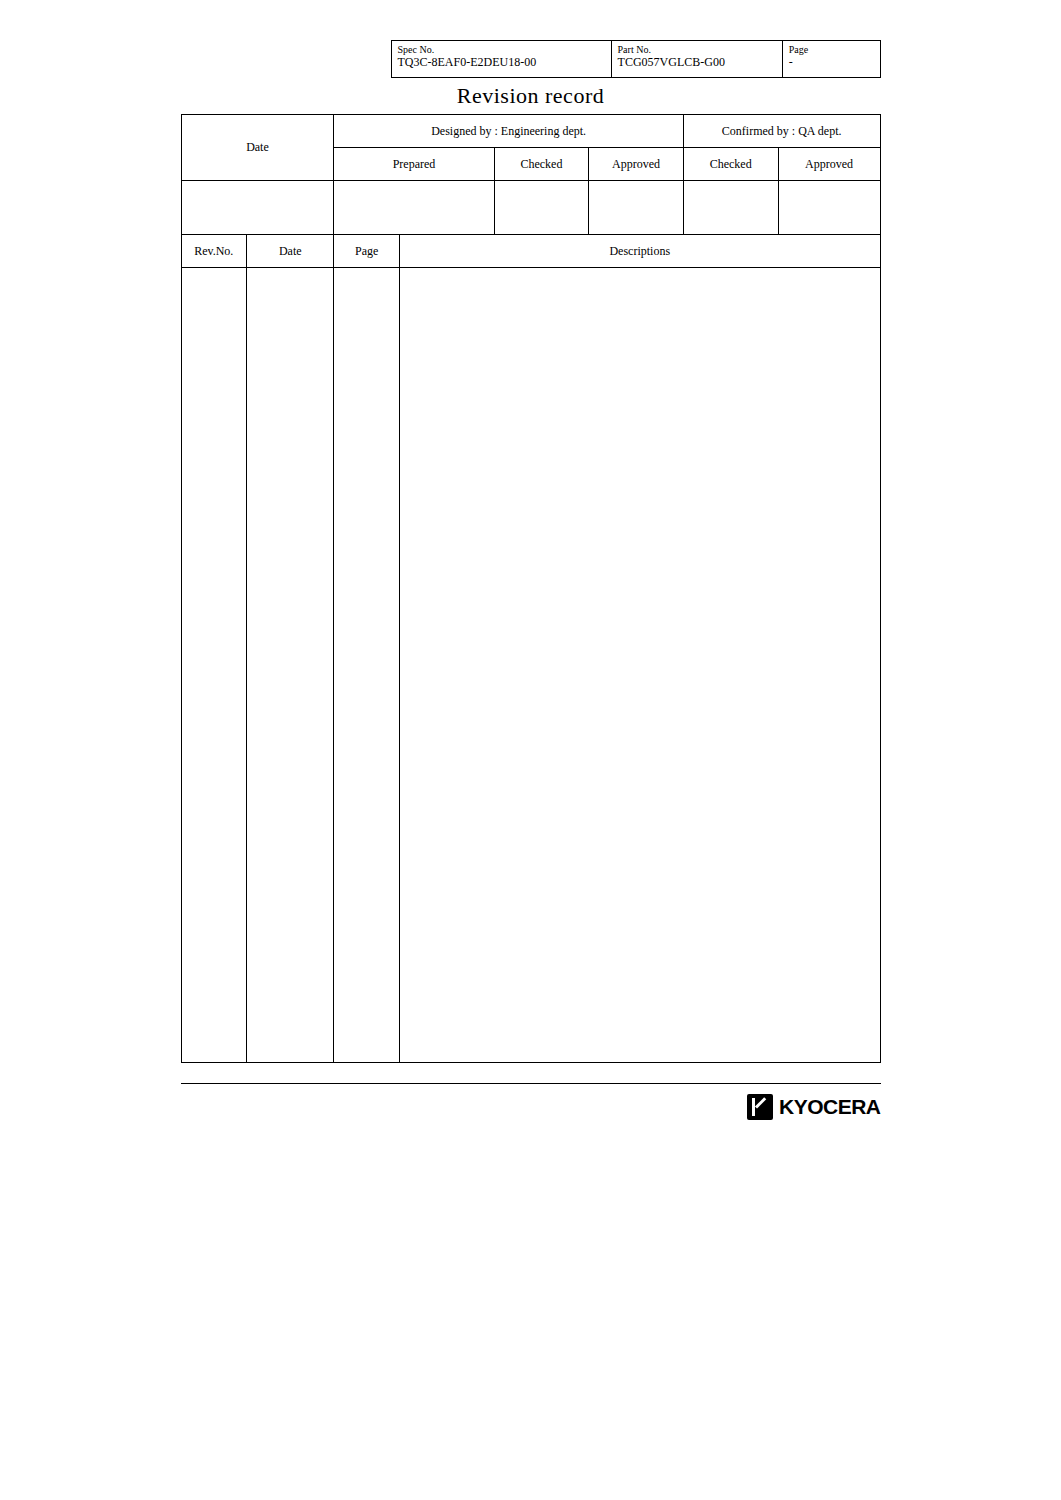| Spec No. TQ3C-8EAF0-E2DEU18-00 | Part No. TCG057VGLCB-G00 | Page - |
Revision record
| Date | Designed by : Engineering dept. | Confirmed by : QA dept. |
| --- | --- | --- |
| Prepared | Checked | Approved | Checked | Approved |
| Rev.No. | Date | Page | Descriptions |
KYOCERA